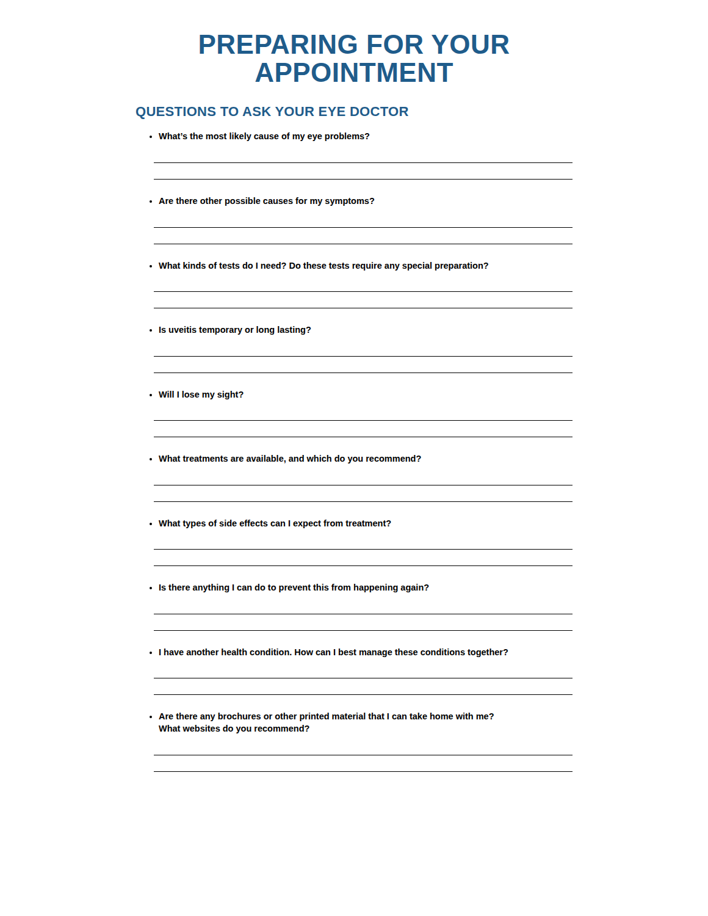PREPARING FOR YOUR
APPOINTMENT
QUESTIONS TO ASK YOUR EYE DOCTOR
What’s the most likely cause of my eye problems?
Are there other possible causes for my symptoms?
What kinds of tests do I need? Do these tests require any special preparation?
Is uveitis temporary or long lasting?
Will I lose my sight?
What treatments are available, and which do you recommend?
What types of side effects can I expect from treatment?
Is there anything I can do to prevent this from happening again?
I have another health condition. How can I best manage these conditions together?
Are there any brochures or other printed material that I can take home with me?
What websites do you recommend?